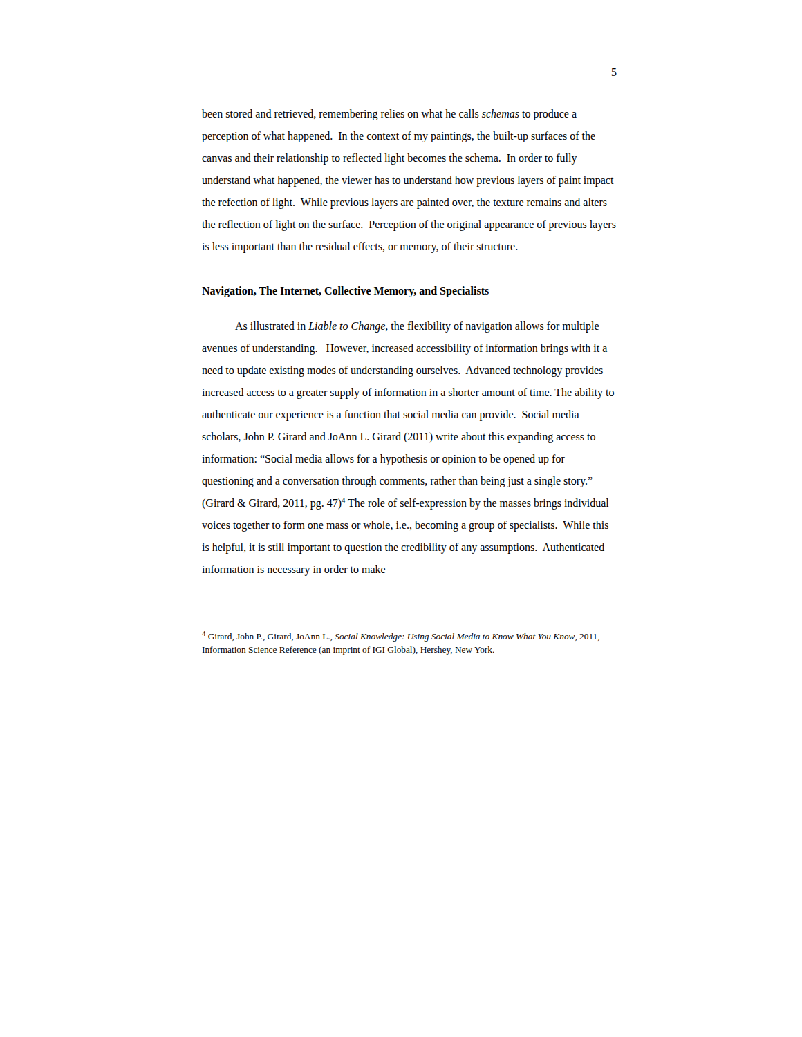5
been stored and retrieved, remembering relies on what he calls schemas to produce a perception of what happened. In the context of my paintings, the built-up surfaces of the canvas and their relationship to reflected light becomes the schema. In order to fully understand what happened, the viewer has to understand how previous layers of paint impact the refection of light. While previous layers are painted over, the texture remains and alters the reflection of light on the surface. Perception of the original appearance of previous layers is less important than the residual effects, or memory, of their structure.
Navigation, The Internet, Collective Memory, and Specialists
As illustrated in Liable to Change, the flexibility of navigation allows for multiple avenues of understanding. However, increased accessibility of information brings with it a need to update existing modes of understanding ourselves. Advanced technology provides increased access to a greater supply of information in a shorter amount of time. The ability to authenticate our experience is a function that social media can provide. Social media scholars, John P. Girard and JoAnn L. Girard (2011) write about this expanding access to information: “Social media allows for a hypothesis or opinion to be opened up for questioning and a conversation through comments, rather than being just a single story.” (Girard & Girard, 2011, pg. 47)4 The role of self-expression by the masses brings individual voices together to form one mass or whole, i.e., becoming a group of specialists. While this is helpful, it is still important to question the credibility of any assumptions. Authenticated information is necessary in order to make
4 Girard, John P., Girard, JoAnn L., Social Knowledge: Using Social Media to Know What You Know, 2011, Information Science Reference (an imprint of IGI Global), Hershey, New York.